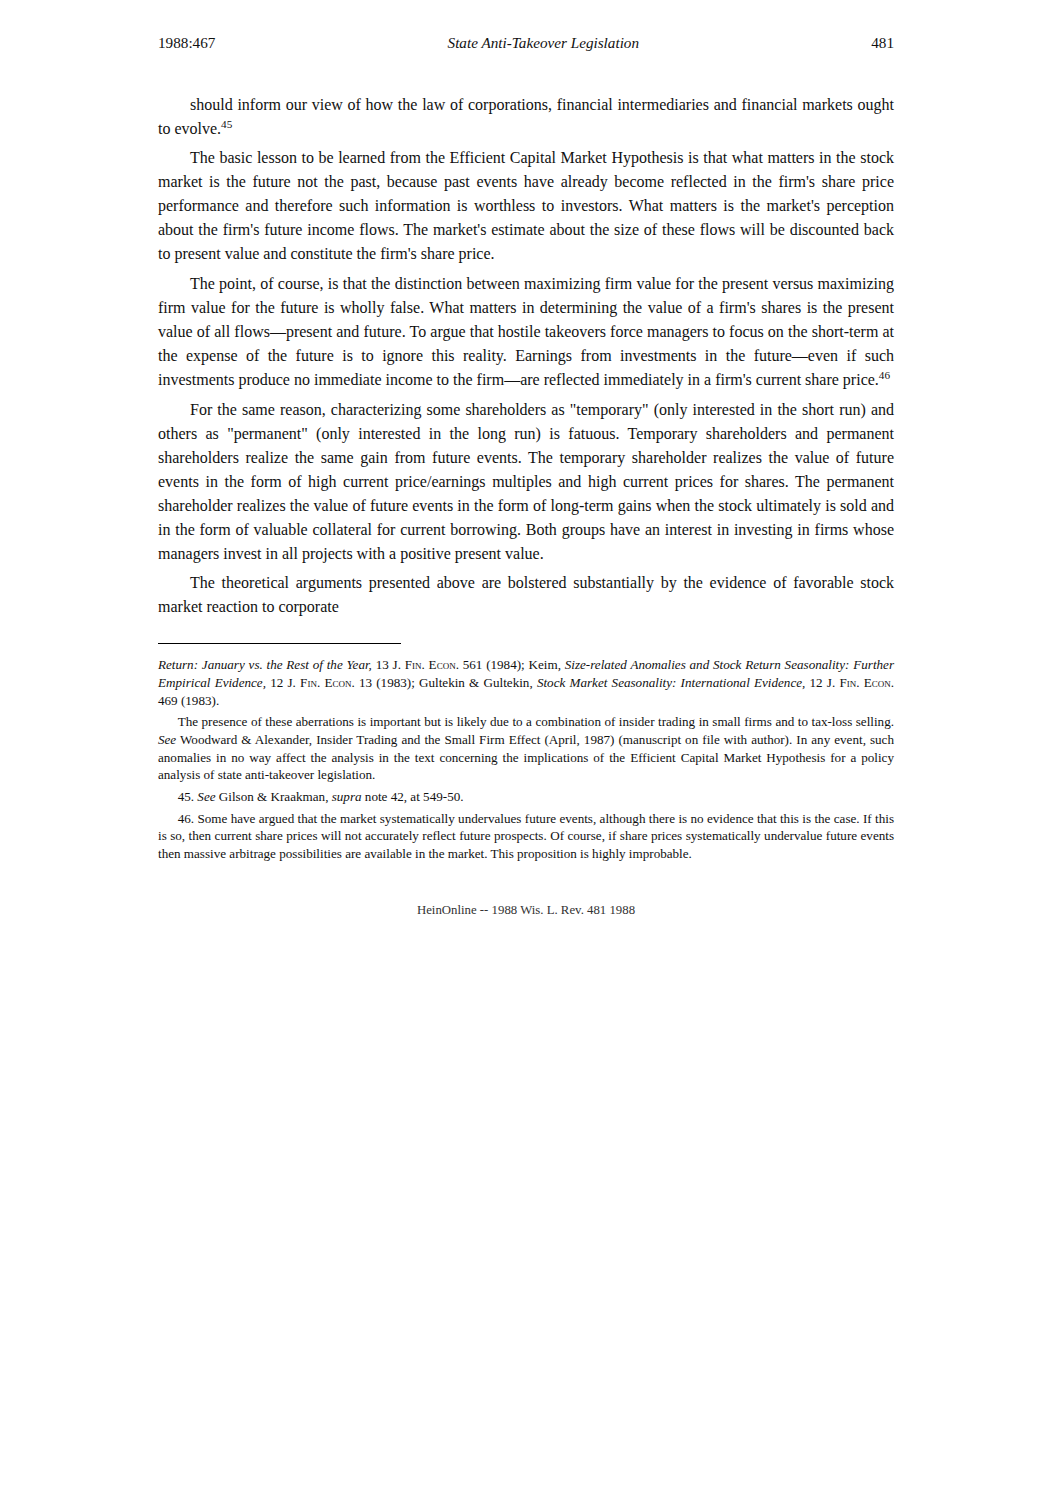1988:467
State Anti-Takeover Legislation
481
should inform our view of how the law of corporations, financial intermediaries and financial markets ought to evolve.45
The basic lesson to be learned from the Efficient Capital Market Hypothesis is that what matters in the stock market is the future not the past, because past events have already become reflected in the firm's share price performance and therefore such information is worthless to investors. What matters is the market's perception about the firm's future income flows. The market's estimate about the size of these flows will be discounted back to present value and constitute the firm's share price.
The point, of course, is that the distinction between maximizing firm value for the present versus maximizing firm value for the future is wholly false. What matters in determining the value of a firm's shares is the present value of all flows—present and future. To argue that hostile takeovers force managers to focus on the short-term at the expense of the future is to ignore this reality. Earnings from investments in the future—even if such investments produce no immediate income to the firm—are reflected immediately in a firm's current share price.46
For the same reason, characterizing some shareholders as "temporary" (only interested in the short run) and others as "permanent" (only interested in the long run) is fatuous. Temporary shareholders and permanent shareholders realize the same gain from future events. The temporary shareholder realizes the value of future events in the form of high current price/earnings multiples and high current prices for shares. The permanent shareholder realizes the value of future events in the form of long-term gains when the stock ultimately is sold and in the form of valuable collateral for current borrowing. Both groups have an interest in investing in firms whose managers invest in all projects with a positive present value.
The theoretical arguments presented above are bolstered substantially by the evidence of favorable stock market reaction to corporate
Return: January vs. the Rest of the Year, 13 J. Fin. Econ. 561 (1984); Keim, Size-related Anomalies and Stock Return Seasonality: Further Empirical Evidence, 12 J. Fin. Econ. 13 (1983); Gultekin & Gultekin, Stock Market Seasonality: International Evidence, 12 J. Fin. Econ. 469 (1983).
The presence of these aberrations is important but is likely due to a combination of insider trading in small firms and to tax-loss selling. See Woodward & Alexander, Insider Trading and the Small Firm Effect (April, 1987) (manuscript on file with author). In any event, such anomalies in no way affect the analysis in the text concerning the implications of the Efficient Capital Market Hypothesis for a policy analysis of state anti-takeover legislation.
45. See Gilson & Kraakman, supra note 42, at 549-50.
46. Some have argued that the market systematically undervalues future events, although there is no evidence that this is the case. If this is so, then current share prices will not accurately reflect future prospects. Of course, if share prices systematically undervalue future events then massive arbitrage possibilities are available in the market. This proposition is highly improbable.
HeinOnline -- 1988 Wis. L. Rev. 481 1988